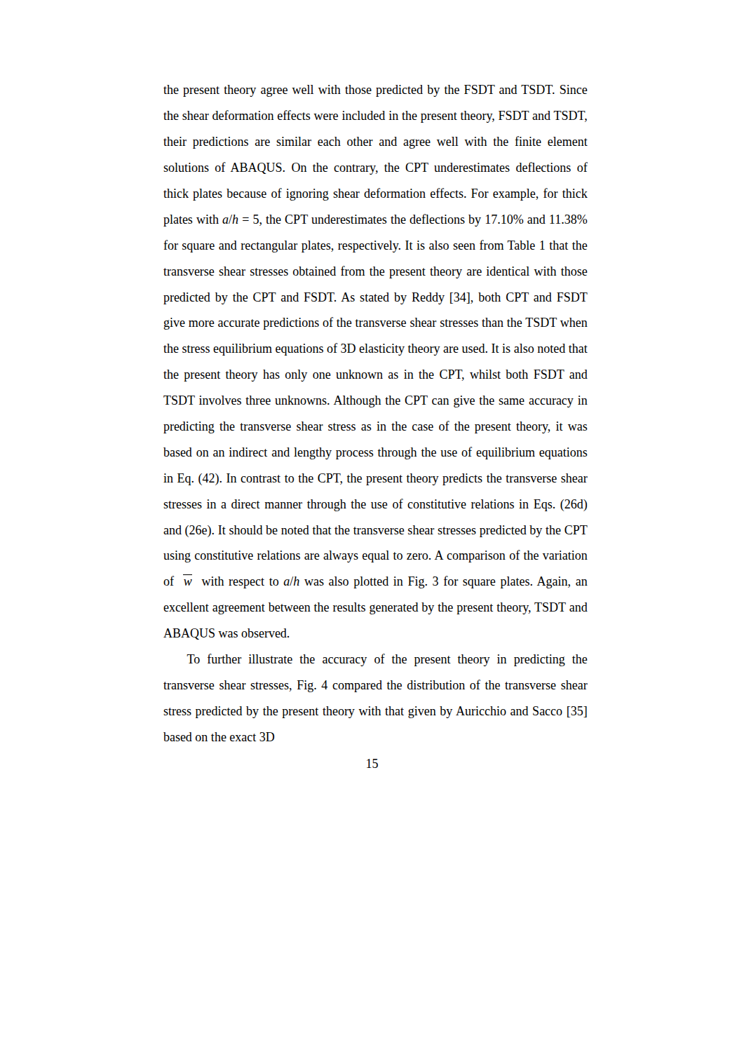the present theory agree well with those predicted by the FSDT and TSDT. Since the shear deformation effects were included in the present theory, FSDT and TSDT, their predictions are similar each other and agree well with the finite element solutions of ABAQUS. On the contrary, the CPT underestimates deflections of thick plates because of ignoring shear deformation effects. For example, for thick plates with a/h = 5, the CPT underestimates the deflections by 17.10% and 11.38% for square and rectangular plates, respectively. It is also seen from Table 1 that the transverse shear stresses obtained from the present theory are identical with those predicted by the CPT and FSDT. As stated by Reddy [34], both CPT and FSDT give more accurate predictions of the transverse shear stresses than the TSDT when the stress equilibrium equations of 3D elasticity theory are used. It is also noted that the present theory has only one unknown as in the CPT, whilst both FSDT and TSDT involves three unknowns. Although the CPT can give the same accuracy in predicting the transverse shear stress as in the case of the present theory, it was based on an indirect and lengthy process through the use of equilibrium equations in Eq. (42). In contrast to the CPT, the present theory predicts the transverse shear stresses in a direct manner through the use of constitutive relations in Eqs. (26d) and (26e). It should be noted that the transverse shear stresses predicted by the CPT using constitutive relations are always equal to zero. A comparison of the variation of w with respect to a/h was also plotted in Fig. 3 for square plates. Again, an excellent agreement between the results generated by the present theory, TSDT and ABAQUS was observed.
To further illustrate the accuracy of the present theory in predicting the transverse shear stresses, Fig. 4 compared the distribution of the transverse shear stress predicted by the present theory with that given by Auricchio and Sacco [35] based on the exact 3D
15